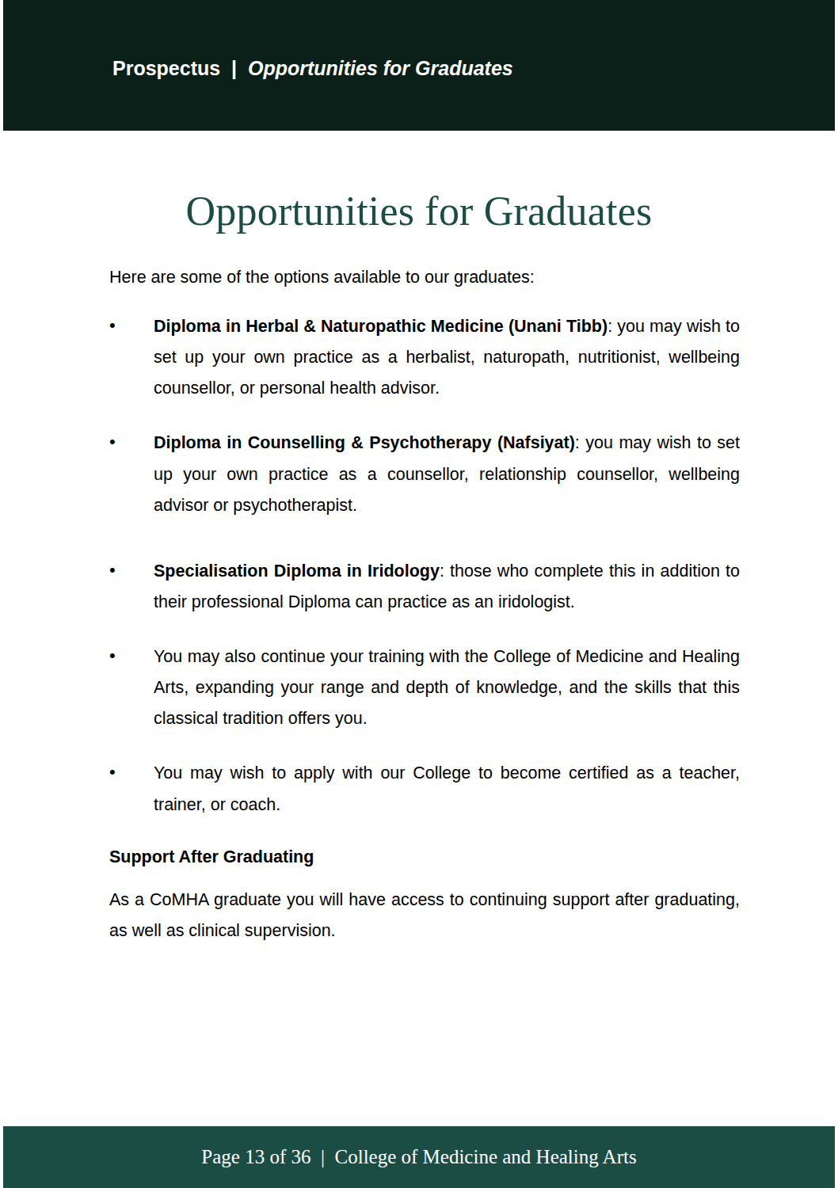Prospectus | Opportunities for Graduates
Opportunities for Graduates
Here are some of the options available to our graduates:
Diploma in Herbal & Naturopathic Medicine (Unani Tibb): you may wish to set up your own practice as a herbalist, naturopath, nutritionist, wellbeing counsellor, or personal health advisor.
Diploma in Counselling & Psychotherapy (Nafsiyat): you may wish to set up your own practice as a counsellor, relationship counsellor, wellbeing advisor or psychotherapist.
Specialisation Diploma in Iridology: those who complete this in addition to their professional Diploma can practice as an iridologist.
You may also continue your training with the College of Medicine and Healing Arts, expanding your range and depth of knowledge, and the skills that this classical tradition offers you.
You may wish to apply with our College to become certified as a teacher, trainer, or coach.
Support After Graduating
As a CoMHA graduate you will have access to continuing support after graduating, as well as clinical supervision.
Page 13 of 36 | College of Medicine and Healing Arts